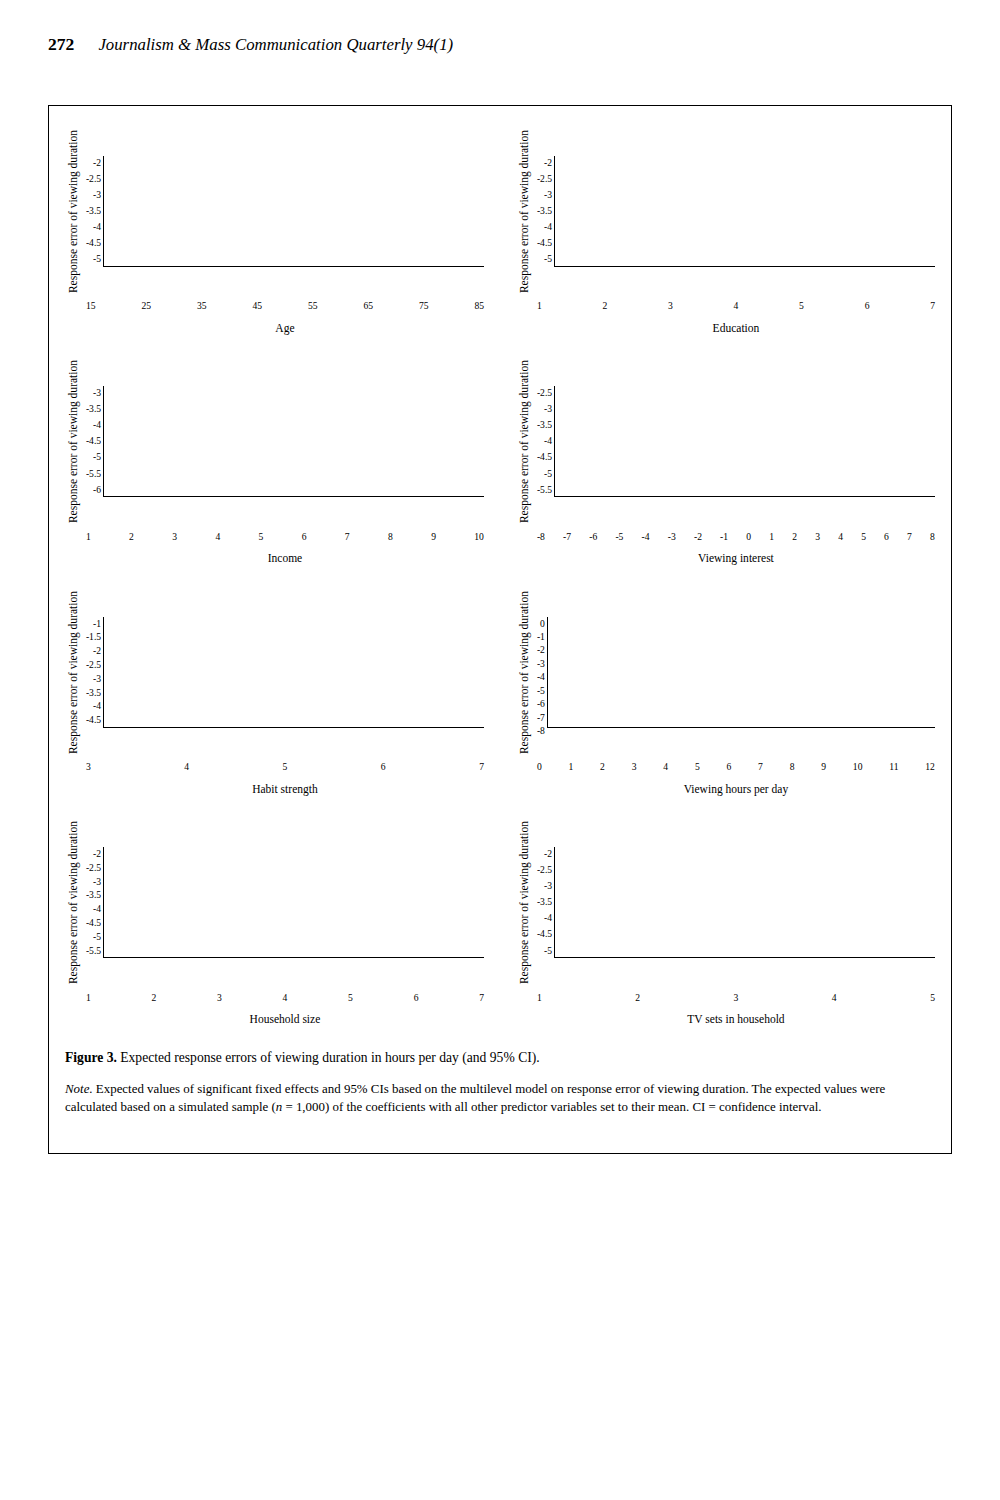272 Journalism & Mass Communication Quarterly 94(1)
Response error of viewing duration
-2-2.5-3-3.5-4-4.5-5
1525354555657585
Age
Response error of viewing duration
-2-2.5-3-3.5-4-4.5-5
1234567
Education
Response error of viewing duration
-3-3.5-4-4.5-5-5.5-6
12345678910
Income
Response error of viewing duration
-2.5-3-3.5-4-4.5-5-5.5
-8-7-6-5-4-3-2-1012345678
Viewing interest
Response error of viewing duration
-1-1.5-2-2.5-3-3.5-4-4.5
34567
Habit strength
Response error of viewing duration
0-1-2-3-4-5-6-7-8
0123456789101112
Viewing hours per day
Response error of viewing duration
-2-2.5-3-3.5-4-4.5-5-5.5
1234567
Household size
Response error of viewing duration
-2-2.5-3-3.5-4-4.5-5
12345
TV sets in household
Figure 3. Expected response errors of viewing duration in hours per day (and 95% CI).
Note. Expected values of significant fixed effects and 95% CIs based on the multilevel model on response error of viewing duration. The expected values were calculated based on a simulated sample (n = 1,000) of the coefficients with all other predictor variables set to their mean. CI = confidence interval.